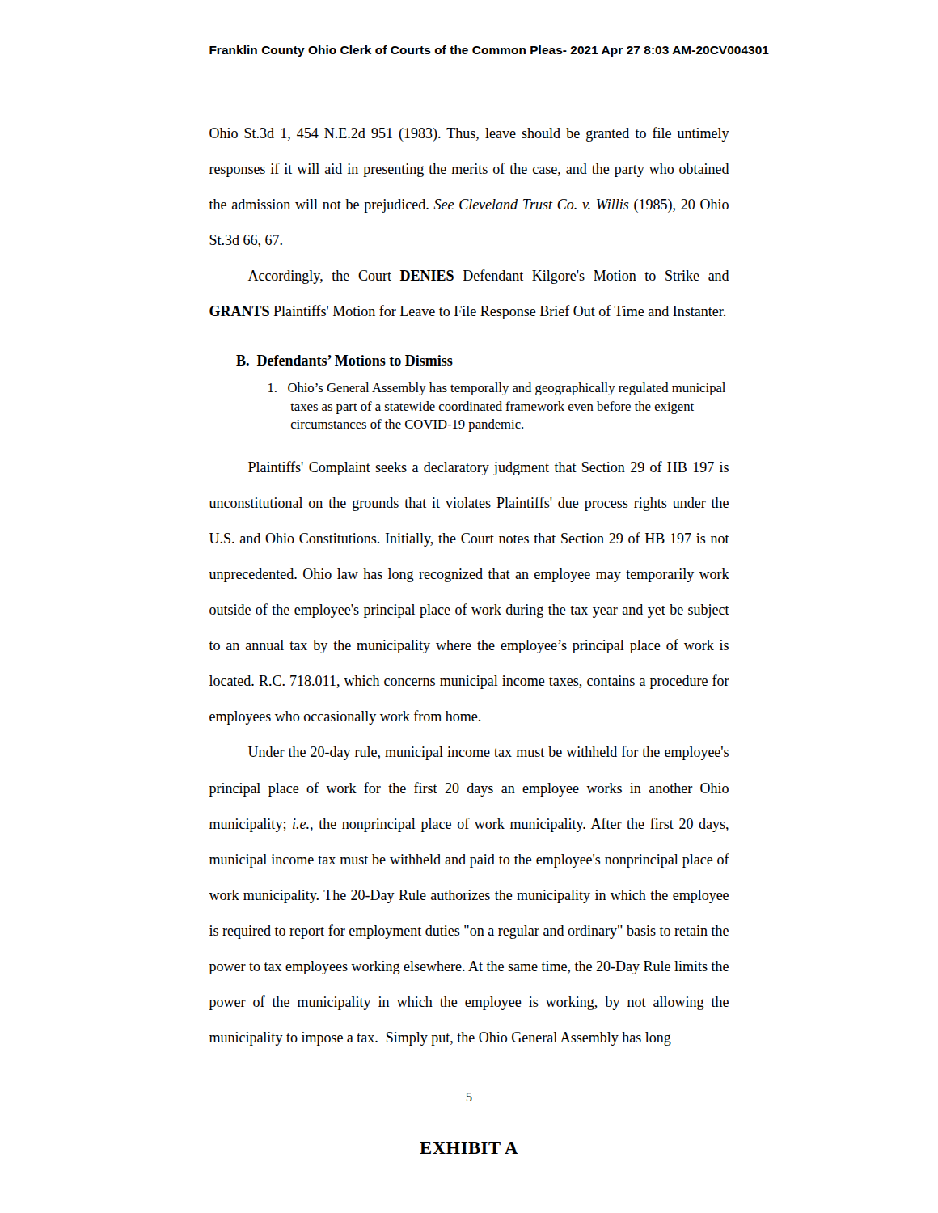Franklin County Ohio Clerk of Courts of the Common Pleas- 2021 Apr 27 8:03 AM-20CV004301
Ohio St.3d 1, 454 N.E.2d 951 (1983). Thus, leave should be granted to file untimely responses if it will aid in presenting the merits of the case, and the party who obtained the admission will not be prejudiced. See Cleveland Trust Co. v. Willis (1985), 20 Ohio St.3d 66, 67.
Accordingly, the Court DENIES Defendant Kilgore's Motion to Strike and GRANTS Plaintiffs' Motion for Leave to File Response Brief Out of Time and Instanter.
B. Defendants’ Motions to Dismiss
1. Ohio’s General Assembly has temporally and geographically regulated municipal taxes as part of a statewide coordinated framework even before the exigent circumstances of the COVID-19 pandemic.
Plaintiffs' Complaint seeks a declaratory judgment that Section 29 of HB 197 is unconstitutional on the grounds that it violates Plaintiffs' due process rights under the U.S. and Ohio Constitutions. Initially, the Court notes that Section 29 of HB 197 is not unprecedented. Ohio law has long recognized that an employee may temporarily work outside of the employee's principal place of work during the tax year and yet be subject to an annual tax by the municipality where the employee’s principal place of work is located. R.C. 718.011, which concerns municipal income taxes, contains a procedure for employees who occasionally work from home.
Under the 20-day rule, municipal income tax must be withheld for the employee's principal place of work for the first 20 days an employee works in another Ohio municipality; i.e., the nonprincipal place of work municipality. After the first 20 days, municipal income tax must be withheld and paid to the employee's nonprincipal place of work municipality. The 20-Day Rule authorizes the municipality in which the employee is required to report for employment duties "on a regular and ordinary" basis to retain the power to tax employees working elsewhere. At the same time, the 20-Day Rule limits the power of the municipality in which the employee is working, by not allowing the municipality to impose a tax. Simply put, the Ohio General Assembly has long
5
EXHIBIT A